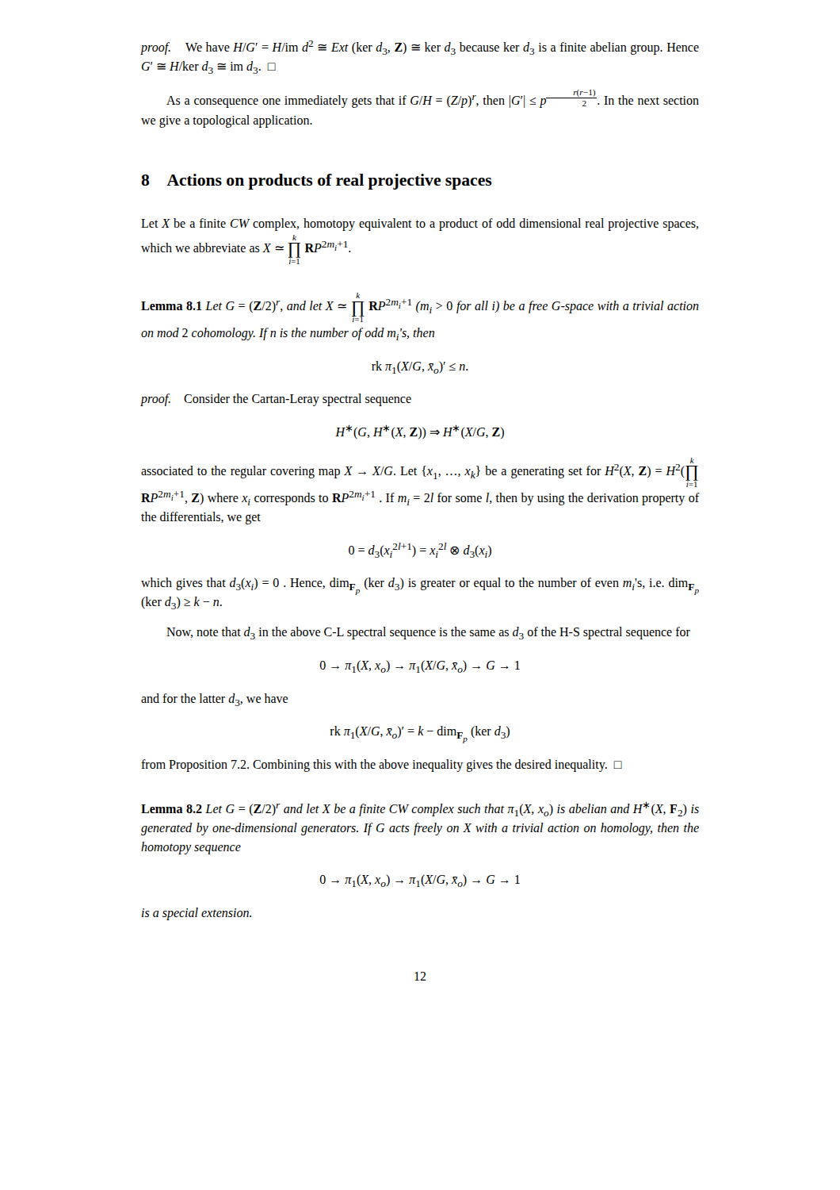proof. We have H/G′ = H/im d2 ≅ Ext (ker d3, Z) ≅ ker d3 because ker d3 is a finite abelian group. Hence G′ ≅ H/ker d3 ≅ im d3. □
As a consequence one immediately gets that if G/H = (Z/p)r, then |G′| ≤ pr(r−1) 2. In the next section we give a topological application.
8 Actions on products of real projective spaces
Let X be a finite CW complex, homotopy equivalent to a product of odd dimensional real projective spaces, which we abbreviate as X ≃ k∏i=1 RP2mi+1.
Lemma 8.1 Let G = (Z/2)r, and let X ≃ k∏i=1 RP2mi+1 (mi > 0 for all i) be a free G-space with a trivial action on mod 2 cohomology. If n is the number of odd mi's, then
rk π1(X/G, x̄o)′ ≤ n.
proof. Consider the Cartan-Leray spectral sequence
H∗(G, H∗(X, Z)) ⇒ H∗(X/G, Z)
associated to the regular covering map X → X/G. Let {x1, …, xk} be a generating set for H2(X, Z) = H2(k∏i=1 RP2mi+1, Z) where xi corresponds to RP2mi+1 . If mi = 2l for some l, then by using the derivation property of the differentials, we get
0 = d3(xi2l+1) = xi2l ⊗ d3(xi)
which gives that d3(xi) = 0 . Hence, dimFp (ker d3) is greater or equal to the number of even mi's, i.e. dimFp (ker d3) ≥ k − n.
Now, note that d3 in the above C-L spectral sequence is the same as d3 of the H-S spectral sequence for
0 → π1(X, xo) → π1(X/G, x̄o) → G → 1
and for the latter d3, we have
rk π1(X/G, x̄o)′ = k − dimFp (ker d3)
from Proposition 7.2. Combining this with the above inequality gives the desired inequality. □
Lemma 8.2 Let G = (Z/2)r and let X be a finite CW complex such that π1(X, xo) is abelian and H∗(X, F2) is generated by one-dimensional generators. If G acts freely on X with a trivial action on homology, then the homotopy sequence
0 → π1(X, xo) → π1(X/G, x̄o) → G → 1
is a special extension.
12